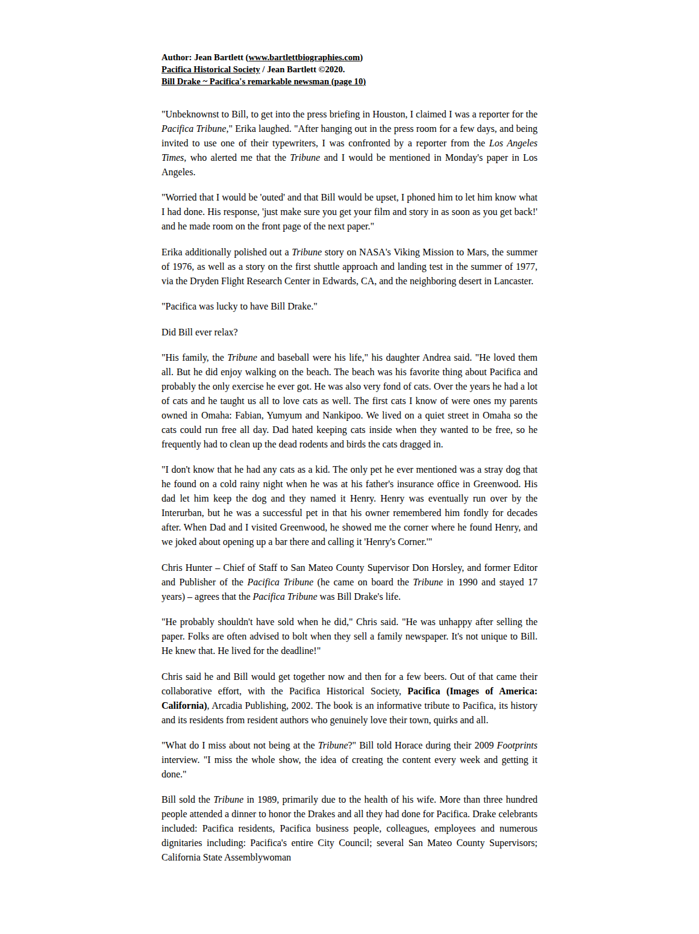Author: Jean Bartlett (www.bartlettbiographies.com) Pacifica Historical Society / Jean Bartlett ©2020. Bill Drake ~ Pacifica's remarkable newsman (page 10)
"Unbeknownst to Bill, to get into the press briefing in Houston, I claimed I was a reporter for the Pacifica Tribune," Erika laughed. "After hanging out in the press room for a few days, and being invited to use one of their typewriters, I was confronted by a reporter from the Los Angeles Times, who alerted me that the Tribune and I would be mentioned in Monday's paper in Los Angeles.
"Worried that I would be 'outed' and that Bill would be upset, I phoned him to let him know what I had done. His response, 'just make sure you get your film and story in as soon as you get back!' and he made room on the front page of the next paper."
Erika additionally polished out a Tribune story on NASA's Viking Mission to Mars, the summer of 1976, as well as a story on the first shuttle approach and landing test in the summer of 1977, via the Dryden Flight Research Center in Edwards, CA, and the neighboring desert in Lancaster.
"Pacifica was lucky to have Bill Drake."
Did Bill ever relax?
"His family, the Tribune and baseball were his life," his daughter Andrea said. "He loved them all. But he did enjoy walking on the beach. The beach was his favorite thing about Pacifica and probably the only exercise he ever got. He was also very fond of cats. Over the years he had a lot of cats and he taught us all to love cats as well. The first cats I know of were ones my parents owned in Omaha: Fabian, Yumyum and Nankipoo. We lived on a quiet street in Omaha so the cats could run free all day. Dad hated keeping cats inside when they wanted to be free, so he frequently had to clean up the dead rodents and birds the cats dragged in.
"I don't know that he had any cats as a kid. The only pet he ever mentioned was a stray dog that he found on a cold rainy night when he was at his father's insurance office in Greenwood. His dad let him keep the dog and they named it Henry. Henry was eventually run over by the Interurban, but he was a successful pet in that his owner remembered him fondly for decades after. When Dad and I visited Greenwood, he showed me the corner where he found Henry, and we joked about opening up a bar there and calling it 'Henry's Corner.'"
Chris Hunter – Chief of Staff to San Mateo County Supervisor Don Horsley, and former Editor and Publisher of the Pacifica Tribune (he came on board the Tribune in 1990 and stayed 17 years) – agrees that the Pacifica Tribune was Bill Drake's life.
"He probably shouldn't have sold when he did," Chris said. "He was unhappy after selling the paper. Folks are often advised to bolt when they sell a family newspaper. It's not unique to Bill. He knew that. He lived for the deadline!"
Chris said he and Bill would get together now and then for a few beers. Out of that came their collaborative effort, with the Pacifica Historical Society, Pacifica (Images of America: California), Arcadia Publishing, 2002. The book is an informative tribute to Pacifica, its history and its residents from resident authors who genuinely love their town, quirks and all.
"What do I miss about not being at the Tribune?" Bill told Horace during their 2009 Footprints interview. "I miss the whole show, the idea of creating the content every week and getting it done."
Bill sold the Tribune in 1989, primarily due to the health of his wife. More than three hundred people attended a dinner to honor the Drakes and all they had done for Pacifica. Drake celebrants included: Pacifica residents, Pacifica business people, colleagues, employees and numerous dignitaries including: Pacifica's entire City Council; several San Mateo County Supervisors; California State Assemblywoman